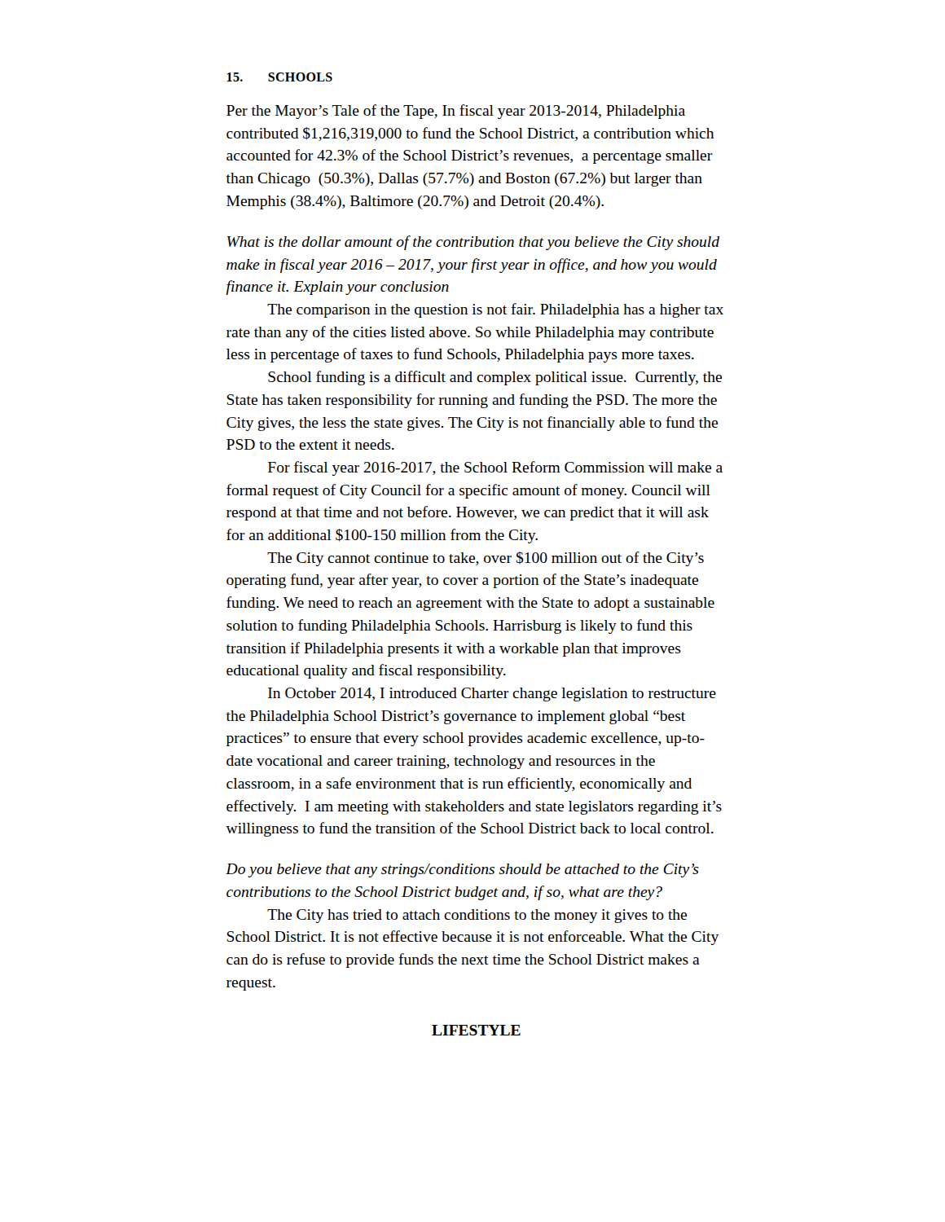15. SCHOOLS
Per the Mayor’s Tale of the Tape, In fiscal year 2013-2014, Philadelphia contributed $1,216,319,000 to fund the School District, a contribution which accounted for 42.3% of the School District’s revenues, a percentage smaller than Chicago (50.3%), Dallas (57.7%) and Boston (67.2%) but larger than Memphis (38.4%), Baltimore (20.7%) and Detroit (20.4%).
What is the dollar amount of the contribution that you believe the City should make in fiscal year 2016 – 2017, your first year in office, and how you would finance it. Explain your conclusion
The comparison in the question is not fair. Philadelphia has a higher tax rate than any of the cities listed above. So while Philadelphia may contribute less in percentage of taxes to fund Schools, Philadelphia pays more taxes.
School funding is a difficult and complex political issue. Currently, the State has taken responsibility for running and funding the PSD. The more the City gives, the less the state gives. The City is not financially able to fund the PSD to the extent it needs.
For fiscal year 2016-2017, the School Reform Commission will make a formal request of City Council for a specific amount of money. Council will respond at that time and not before. However, we can predict that it will ask for an additional $100-150 million from the City.
The City cannot continue to take, over $100 million out of the City’s operating fund, year after year, to cover a portion of the State’s inadequate funding. We need to reach an agreement with the State to adopt a sustainable solution to funding Philadelphia Schools. Harrisburg is likely to fund this transition if Philadelphia presents it with a workable plan that improves educational quality and fiscal responsibility.
In October 2014, I introduced Charter change legislation to restructure the Philadelphia School District’s governance to implement global “best practices” to ensure that every school provides academic excellence, up-to-date vocational and career training, technology and resources in the classroom, in a safe environment that is run efficiently, economically and effectively. I am meeting with stakeholders and state legislators regarding it’s willingness to fund the transition of the School District back to local control.
Do you believe that any strings/conditions should be attached to the City’s contributions to the School District budget and, if so, what are they?
The City has tried to attach conditions to the money it gives to the School District. It is not effective because it is not enforceable. What the City can do is refuse to provide funds the next time the School District makes a request.
LIFESTYLE